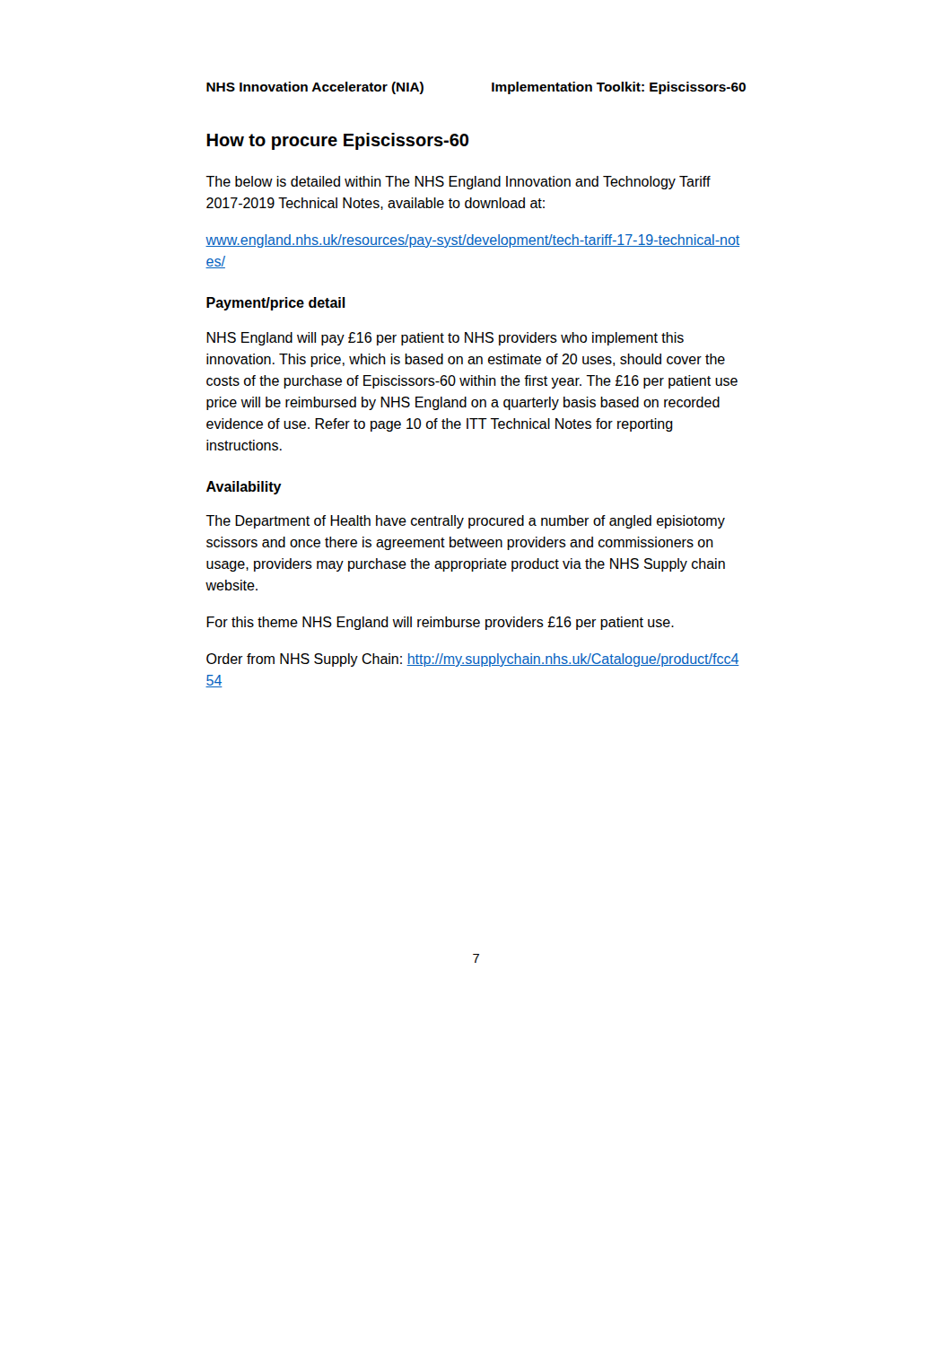NHS Innovation Accelerator (NIA) Implementation Toolkit: Episcissors-60
How to procure Episcissors-60
The below is detailed within The NHS England Innovation and Technology Tariff 2017-2019 Technical Notes, available to download at:
www.england.nhs.uk/resources/pay-syst/development/tech-tariff-17-19-technical-notes/
Payment/price detail
NHS England will pay £16 per patient to NHS providers who implement this innovation. This price, which is based on an estimate of 20 uses, should cover the costs of the purchase of Episcissors-60 within the first year. The £16 per patient use price will be reimbursed by NHS England on a quarterly basis based on recorded evidence of use. Refer to page 10 of the ITT Technical Notes for reporting instructions.
Availability
The Department of Health have centrally procured a number of angled episiotomy scissors and once there is agreement between providers and commissioners on usage, providers may purchase the appropriate product via the NHS Supply chain website.
For this theme NHS England will reimburse providers £16 per patient use.
Order from NHS Supply Chain: http://my.supplychain.nhs.uk/Catalogue/product/fcc454
7